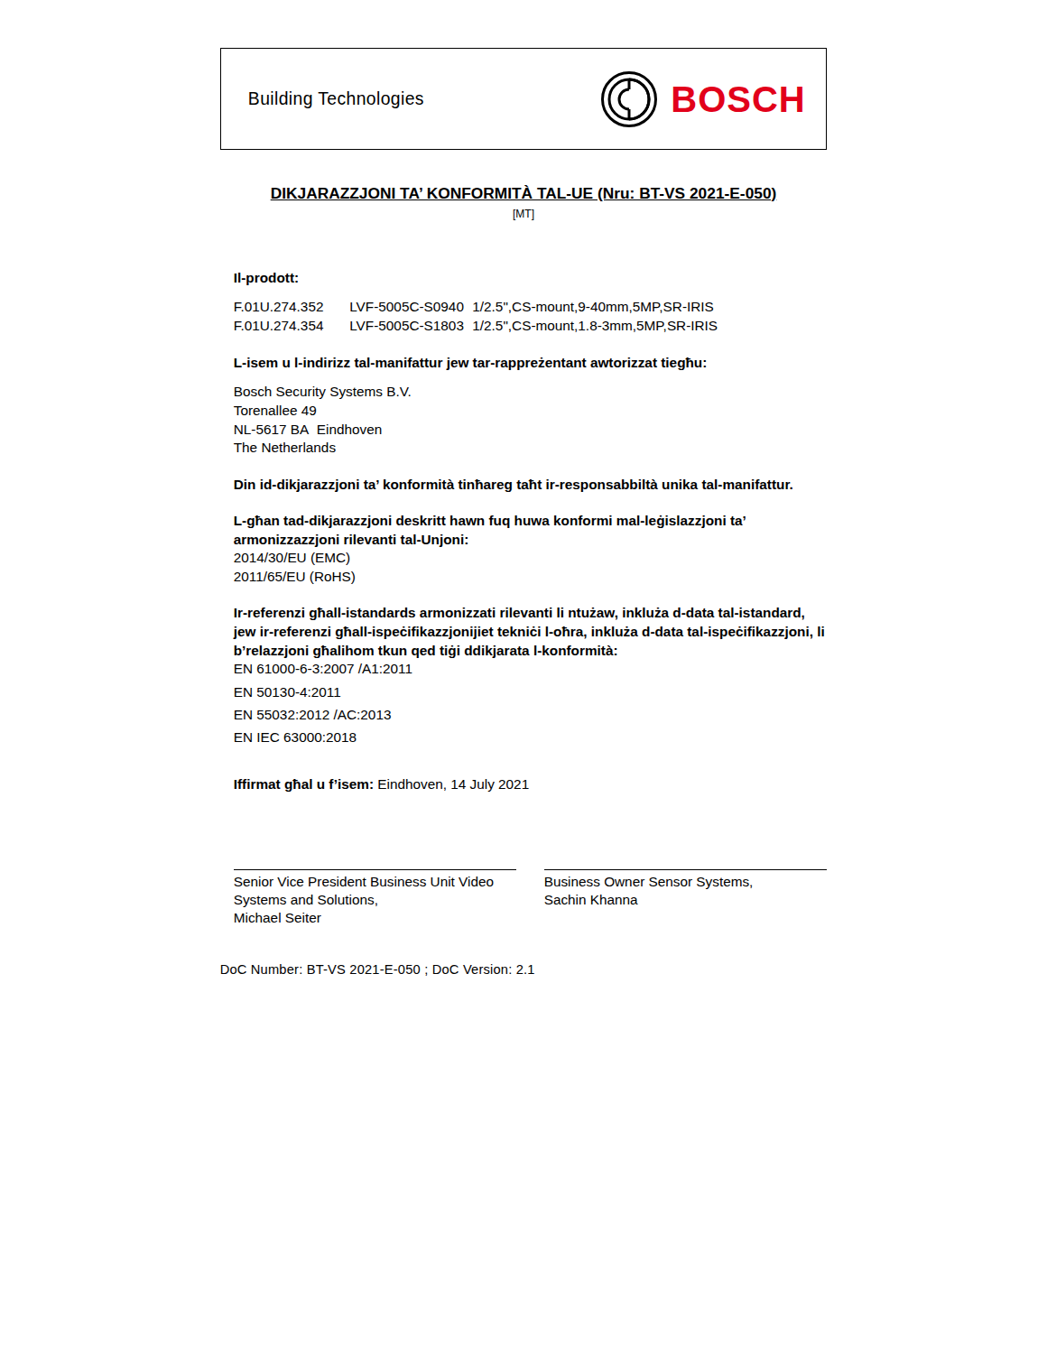Building Technologies
BOSCH
DIKJARAZZJONI TA’ KONFORMITÀ TAL-UE (Nru: BT-VS 2021-E-050)
[MT]
Il-prodott:
| F.01U.274.352 | LVF-5005C-S0940 | 1/2.5",CS-mount,9-40mm,5MP,SR-IRIS |
| F.01U.274.354 | LVF-5005C-S1803 | 1/2.5",CS-mount,1.8-3mm,5MP,SR-IRIS |
L-isem u l-indirizz tal-manifattur jew tar-rappreżentant awtorizzat tiegħu:
Bosch Security Systems B.V.
Torenallee 49
NL-5617 BA Eindhoven
The Netherlands
Din id-dikjarazzjoni ta’ konformità tinħareg taħt ir-responsabbiltà unika tal-manifattur.
L-għan tad-dikjarazzjoni deskritt hawn fuq huwa konformi mal-leġislazzjoni ta’ armonizzazzjoni rilevanti tal-Unjoni:
2014/30/EU (EMC)
2011/65/EU (RoHS)
Ir-referenzi għall-istandards armonizzati rilevanti li ntużaw, inkluża d-data tal-istandard, jew ir-referenzi għall-ispeċifikazzjonijiet tekniċi l-oħra, inkluża d-data tal-ispeċifikazzjoni, li b’relazzjoni għalihom tkun qed tiġi ddikjarata l-konformità:
EN 61000-6-3:2007 /A1:2011
EN 50130-4:2011
EN 55032:2012 /AC:2013
EN IEC 63000:2018
Iffirmat għal u f’isem: Eindhoven, 14 July 2021
Senior Vice President Business Unit Video Systems and Solutions,
Michael Seiter
Business Owner Sensor Systems,
Sachin Khanna
DoC Number: BT-VS 2021-E-050 ; DoC Version: 2.1